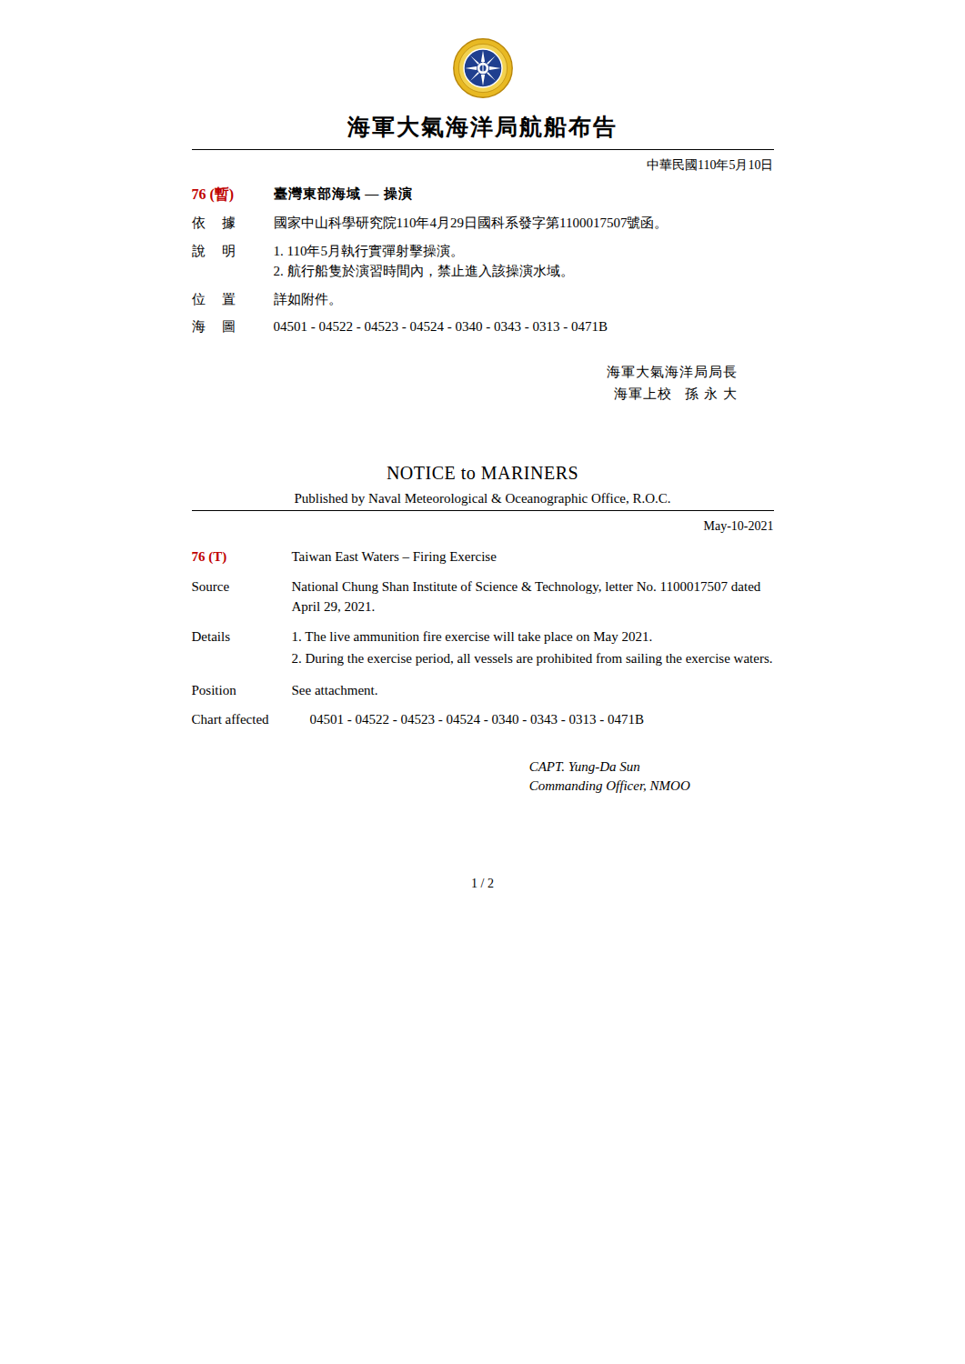海軍大氣海洋局航船布告
中華民國110年5月10日
76 (暫)
臺灣東部海域 — 操演
依據
國家中山科學研究院110年4月29日國科系發字第1100017507號函。
說明
1. 110年5月執行實彈射擊操演。
2. 航行船隻於演習時間內，禁止進入該操演水域。
位置
詳如附件。
海圖
04501 - 04522 - 04523 - 04524 - 0340 - 0343 - 0313 - 0471B
海軍大氣海洋局局長
海軍上校 孫 永 大
NOTICE to MARINERS
Published by Naval Meteorological & Oceanographic Office, R.O.C.
May-10-2021
76 (T)
Taiwan East Waters – Firing Exercise
Source
National Chung Shan Institute of Science & Technology, letter No. 1100017507 dated April 29, 2021.
Details
1. The live ammunition fire exercise will take place on May 2021.
2. During the exercise period, all vessels are prohibited from sailing the exercise waters.
Position
See attachment.
Chart affected
04501 - 04522 - 04523 - 04524 - 0340 - 0343 - 0313 - 0471B
CAPT. Yung-Da Sun
Commanding Officer, NMOO
1 / 2